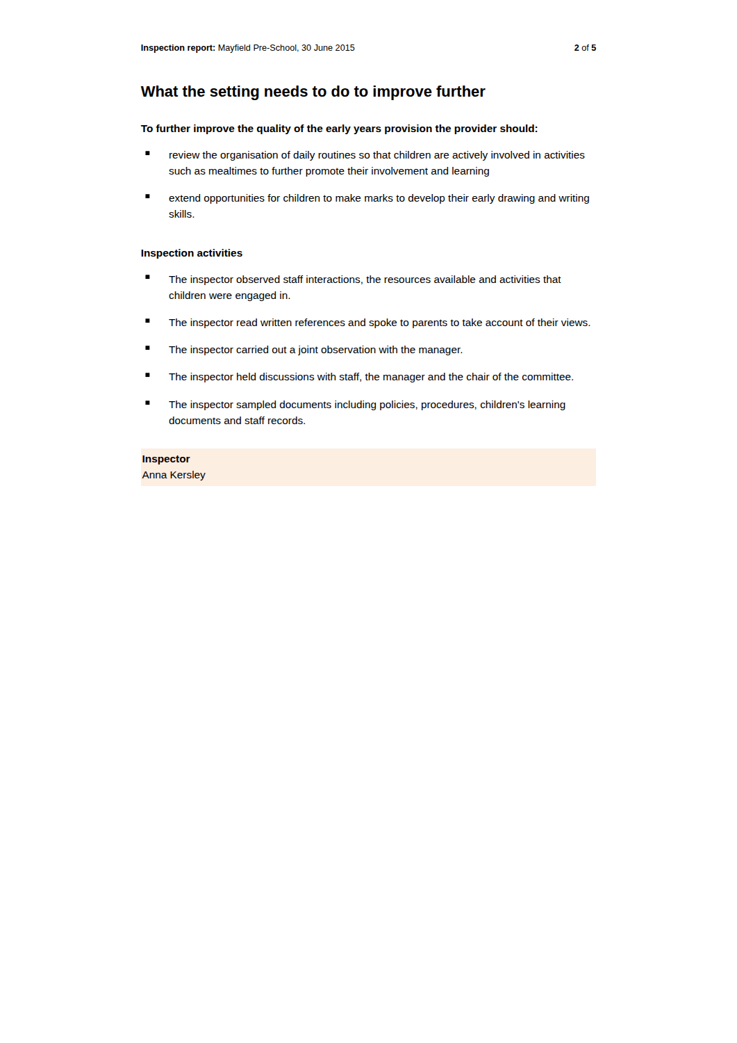Inspection report: Mayfield Pre-School, 30 June 2015
2 of 5
What the setting needs to do to improve further
To further improve the quality of the early years provision the provider should:
review the organisation of daily routines so that children are actively involved in activities such as mealtimes to further promote their involvement and learning
extend opportunities for children to make marks to develop their early drawing and writing skills.
Inspection activities
The inspector observed staff interactions, the resources available and activities that children were engaged in.
The inspector read written references and spoke to parents to take account of their views.
The inspector carried out a joint observation with the manager.
The inspector held discussions with staff, the manager and the chair of the committee.
The inspector sampled documents including policies, procedures, children's learning documents and staff records.
Inspector
Anna Kersley